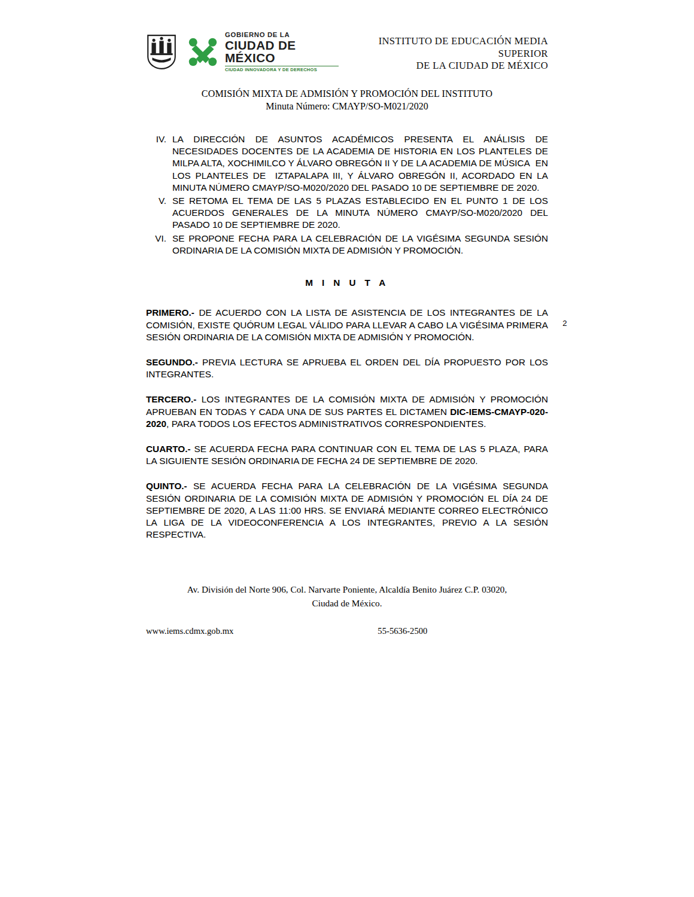GOBIERNO DE LA
CIUDAD DE MÉXICO
CIUDAD INNOVADORA Y DE DERECHOS
INSTITUTO DE EDUCACIÓN MEDIA SUPERIOR
DE LA CIUDAD DE MÉXICO
COMISIÓN MIXTA DE ADMISIÓN Y PROMOCIÓN DEL INSTITUTO
Minuta Número: CMAYP/SO-M021/2020
2
IV. LA DIRECCIÓN DE ASUNTOS ACADÉMICOS PRESENTA EL ANÁLISIS DE NECESIDADES DOCENTES DE LA ACADEMIA DE HISTORIA EN LOS PLANTELES DE MILPA ALTA, XOCHIMILCO Y ÁLVARO OBREGÓN II Y DE LA ACADEMIA DE MÚSICA EN LOS PLANTELES DE IZTAPALAPA III, Y ÁLVARO OBREGÓN II, ACORDADO EN LA MINUTA NÚMERO CMAYP/SO-M020/2020 DEL PASADO 10 DE SEPTIEMBRE DE 2020.
V. SE RETOMA EL TEMA DE LAS 5 PLAZAS ESTABLECIDO EN EL PUNTO 1 DE LOS ACUERDOS GENERALES DE LA MINUTA NÚMERO CMAYP/SO-M020/2020 DEL PASADO 10 DE SEPTIEMBRE DE 2020.
VI. SE PROPONE FECHA PARA LA CELEBRACIÓN DE LA VIGÉSIMA SEGUNDA SESIÓN ORDINARIA DE LA COMISIÓN MIXTA DE ADMISIÓN Y PROMOCIÓN.
M I N U T A
PRIMERO.- DE ACUERDO CON LA LISTA DE ASISTENCIA DE LOS INTEGRANTES DE LA COMISIÓN, EXISTE QUÓRUM LEGAL VÁLIDO PARA LLEVAR A CABO LA VIGÉSIMA PRIMERA SESIÓN ORDINARIA DE LA COMISIÓN MIXTA DE ADMISIÓN Y PROMOCIÓN.
SEGUNDO.- PREVIA LECTURA SE APRUEBA EL ORDEN DEL DÍA PROPUESTO POR LOS INTEGRANTES.
TERCERO.- LOS INTEGRANTES DE LA COMISIÓN MIXTA DE ADMISIÓN Y PROMOCIÓN APRUEBAN EN TODAS Y CADA UNA DE SUS PARTES EL DICTAMEN DIC-IEMS-CMAYP-020-2020, PARA TODOS LOS EFECTOS ADMINISTRATIVOS CORRESPONDIENTES.
CUARTO.- SE ACUERDA FECHA PARA CONTINUAR CON EL TEMA DE LAS 5 PLAZA, PARA LA SIGUIENTE SESIÓN ORDINARIA DE FECHA 24 DE SEPTIEMBRE DE 2020.
QUINTO.- SE ACUERDA FECHA PARA LA CELEBRACIÓN DE LA VIGÉSIMA SEGUNDA SESIÓN ORDINARIA DE LA COMISIÓN MIXTA DE ADMISIÓN Y PROMOCIÓN EL DÍA 24 DE SEPTIEMBRE DE 2020, A LAS 11:00 HRS. SE ENVIARÁ MEDIANTE CORREO ELECTRÓNICO LA LIGA DE LA VIDEOCONFERENCIA A LOS INTEGRANTES, PREVIO A LA SESIÓN RESPECTIVA.
Av. División del Norte 906, Col. Narvarte Poniente, Alcaldía Benito Juárez C.P. 03020,
Ciudad de México.
www.iems.cdmx.gob.mx 55-5636-2500